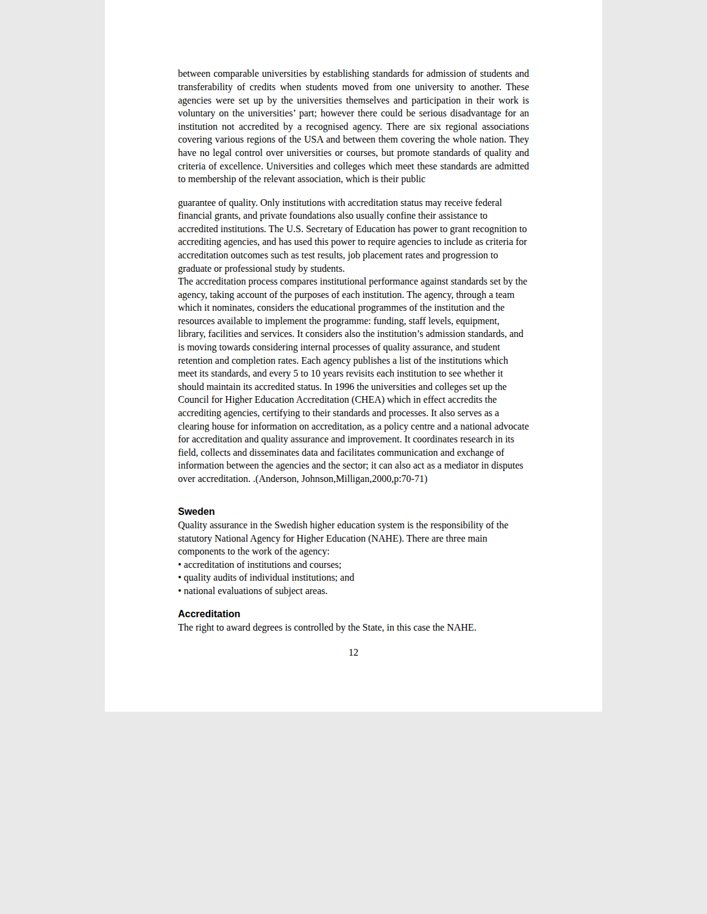between comparable universities by establishing standards for admission of students and transferability of credits when students moved from one university to another. These agencies were set up by the universities themselves and participation in their work is voluntary on the universities’ part; however there could be serious disadvantage for an institution not accredited by a recognised agency. There are six regional associations covering various regions of the USA and between them covering the whole nation. They have no legal control over universities or courses, but promote standards of quality and criteria of excellence. Universities and colleges which meet these standards are admitted to membership of the relevant association, which is their public
guarantee of quality. Only institutions with accreditation status may receive federal financial grants, and private foundations also usually confine their assistance to accredited institutions. The U.S. Secretary of Education has power to grant recognition to accrediting agencies, and has used this power to require agencies to include as criteria for accreditation outcomes such as test results, job placement rates and progression to graduate or professional study by students.
The accreditation process compares institutional performance against standards set by the agency, taking account of the purposes of each institution. The agency, through a team which it nominates, considers the educational programmes of the institution and the resources available to implement the programme: funding, staff levels, equipment, library, facilities and services. It considers also the institution’s admission standards, and is moving towards considering internal processes of quality assurance, and student retention and completion rates. Each agency publishes a list of the institutions which meet its standards, and every 5 to 10 years revisits each institution to see whether it should maintain its accredited status. In 1996 the universities and colleges set up the Council for Higher Education Accreditation (CHEA) which in effect accredits the accrediting agencies, certifying to their standards and processes. It also serves as a clearing house for information on accreditation, as a policy centre and a national advocate for accreditation and quality assurance and improvement. It coordinates research in its field, collects and disseminates data and facilitates communication and exchange of information between the agencies and the sector; it can also act as a mediator in disputes over accreditation. .(Anderson, Johnson,Milligan,2000,p:70-71)
Sweden
Quality assurance in the Swedish higher education system is the responsibility of the statutory National Agency for Higher Education (NAHE). There are three main components to the work of the agency:
accreditation of institutions and courses;
quality audits of individual institutions; and
national evaluations of subject areas.
Accreditation
The right to award degrees is controlled by the State, in this case the NAHE.
12